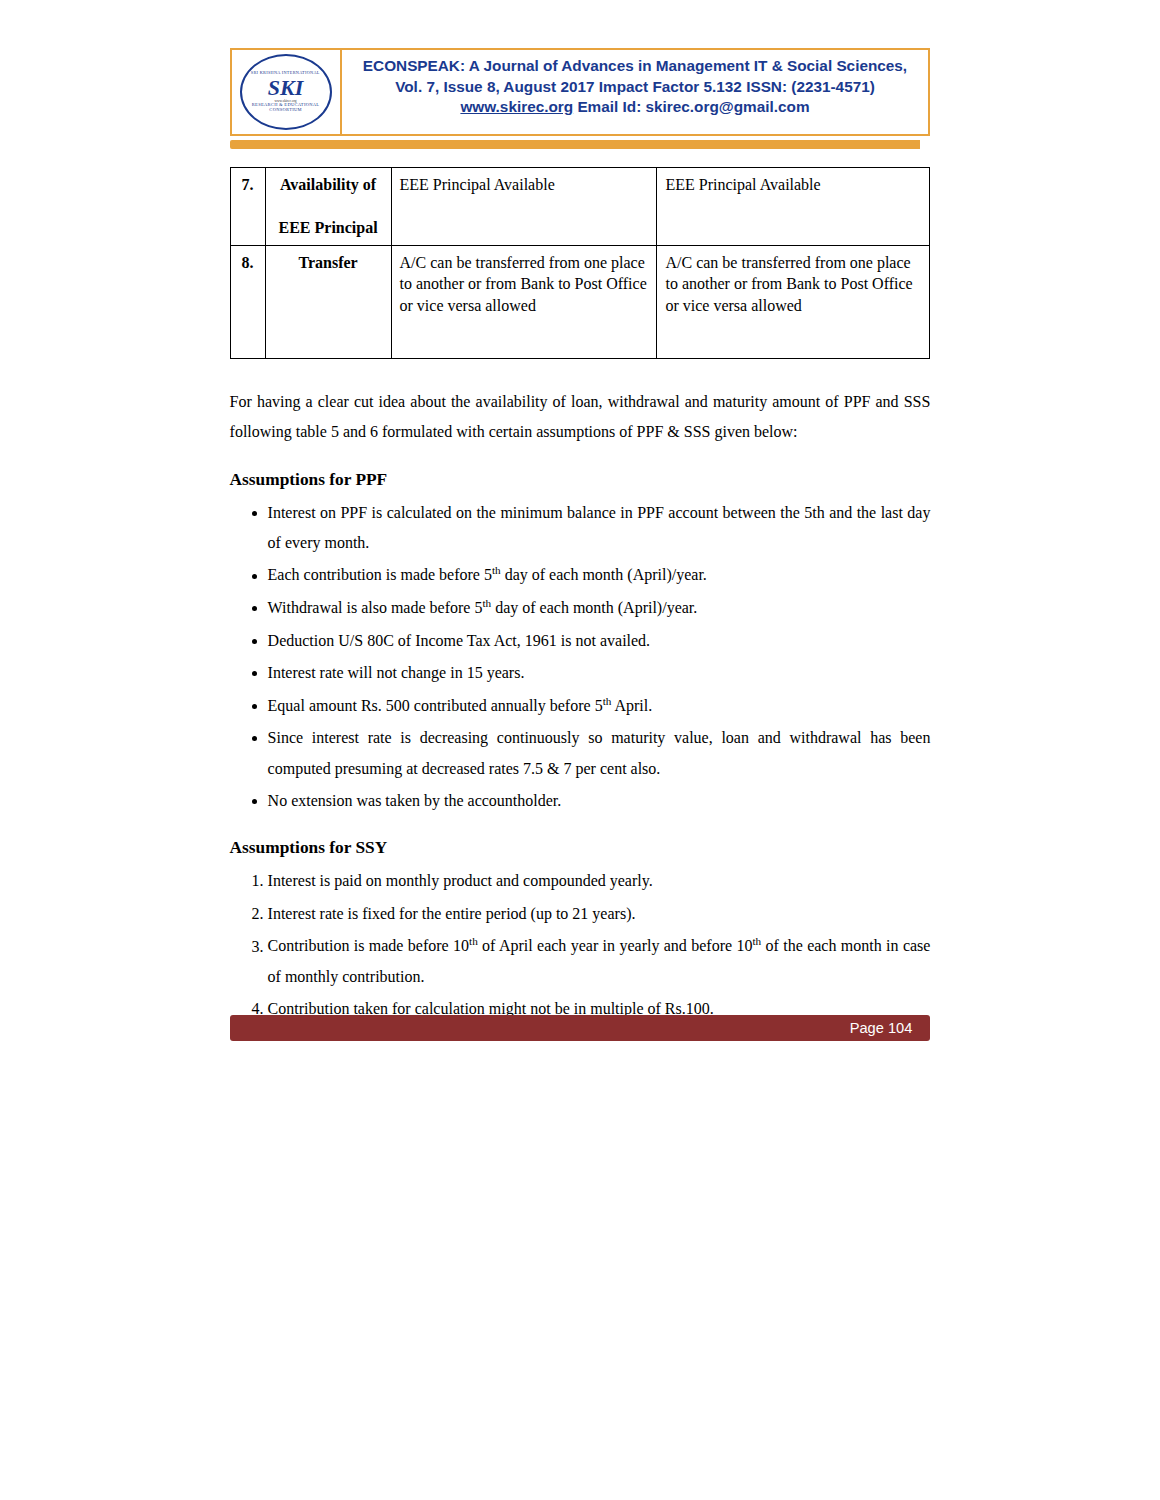SRI KRISHNA INTERNATIONAL
SKI
www.skirec.org
RESEARCH & EDUCATIONAL CONSORTIUM
ECONSPEAK: A Journal of Advances in Management IT & Social Sciences,
Vol. 7, Issue 8, August 2017 Impact Factor 5.132 ISSN: (2231-4571)
www.skirec.org Email Id: skirec.org@gmail.com
| 7. | Availability of EEE Principal | EEE Principal Available | EEE Principal Available |
| 8. | Transfer | A/C can be transferred from one place to another or from Bank to Post Office or vice versa allowed | A/C can be transferred from one place to another or from Bank to Post Office or vice versa allowed |
For having a clear cut idea about the availability of loan, withdrawal and maturity amount of PPF and SSS following table 5 and 6 formulated with certain assumptions of PPF & SSS given below:
Assumptions for PPF
Interest on PPF is calculated on the minimum balance in PPF account between the 5th and the last day of every month.
Each contribution is made before 5th day of each month (April)/year.
Withdrawal is also made before 5th day of each month (April)/year.
Deduction U/S 80C of Income Tax Act, 1961 is not availed.
Interest rate will not change in 15 years.
Equal amount Rs. 500 contributed annually before 5th April.
Since interest rate is decreasing continuously so maturity value, loan and withdrawal has been computed presuming at decreased rates 7.5 & 7 per cent also.
No extension was taken by the accountholder.
Assumptions for SSY
Interest is paid on monthly product and compounded yearly.
Interest rate is fixed for the entire period (up to 21 years).
Contribution is made before 10th of April each year in yearly and before 10th of the each month in case of monthly contribution.
Contribution taken for calculation might not be in multiple of Rs.100.
Page 104